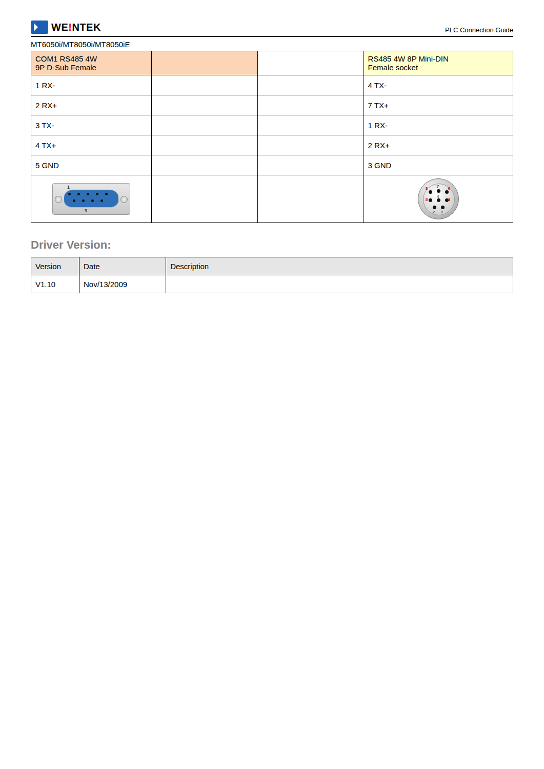WE!NTEK
PLC Connection Guide
MT6050i/MT8050i/MT8050iE
| COM1 RS485 4W 9P D-Sub Female | | | RS485 4W 8P Mini-DIN Female socket |
| 1 RX- | | | 4 TX- |
| 2 RX+ | | | 7 TX+ |
| 3 TX- | | | 1 RX- |
| 4 TX+ | | | 2 RX+ |
| 5 GND | | | 3 GND |
| 1 9 | | | 1 2 3 4 5 6 7 8 |
Driver Version:
| Version | Date | Description |
| V1.10 | Nov/13/2009 | |